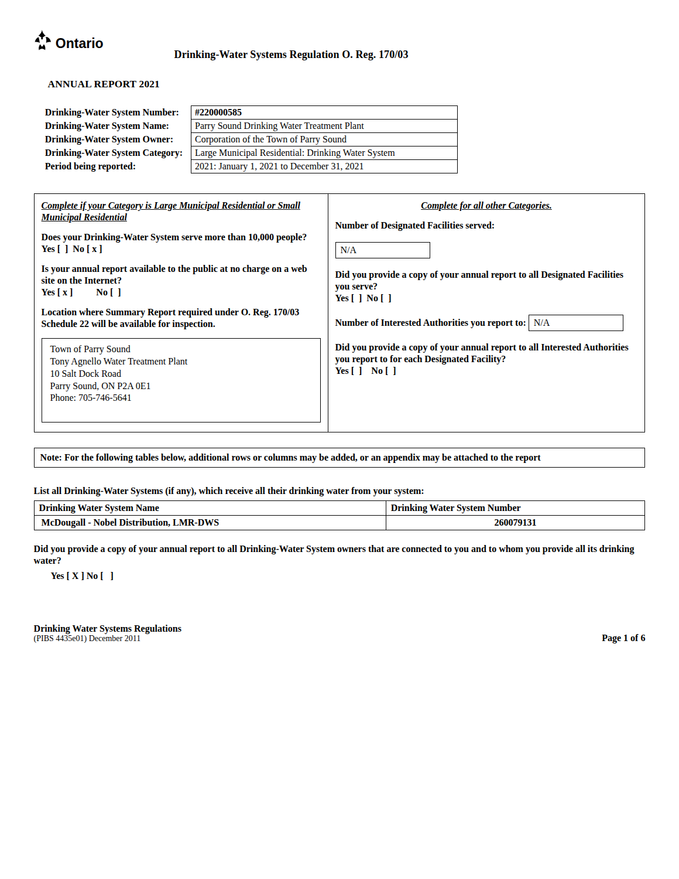Ontario
Drinking-Water Systems Regulation O. Reg. 170/03
ANNUAL REPORT 2021
| Drinking-Water System Number: | #220000585 |
| Drinking-Water System Name: | Parry Sound Drinking Water Treatment Plant |
| Drinking-Water System Owner: | Corporation of the Town of Parry Sound |
| Drinking-Water System Category: | Large Municipal Residential: Drinking Water System |
| Period being reported: | 2021: January 1, 2021 to December 31, 2021 |
| Complete if your Category is Large Municipal Residential or Small Municipal Residential Does your Drinking-Water System serve more than 10,000 people? Yes [ ] No [ x ] Is your annual report available to the public at no charge on a web site on the Internet? Yes [ x ] No [ ] Location where Summary Report required under O. Reg. 170/03 Schedule 22 will be available for inspection. Town of Parry Sound Tony Agnello Water Treatment Plant 10 Salt Dock Road Parry Sound, ON P2A 0E1 Phone: 705-746-5641 | Complete for all other Categories. Number of Designated Facilities served: N/A Did you provide a copy of your annual report to all Designated Facilities you serve? Yes [ ] No [ ] Number of Interested Authorities you report to: N/A Did you provide a copy of your annual report to all Interested Authorities you report to for each Designated Facility? Yes [ ] No [ ] |
Note: For the following tables below, additional rows or columns may be added, or an appendix may be attached to the report
List all Drinking-Water Systems (if any), which receive all their drinking water from your system:
| Drinking Water System Name | Drinking Water System Number |
| --- | --- |
| McDougall - Nobel Distribution, LMR-DWS | 260079131 |
Did you provide a copy of your annual report to all Drinking-Water System owners that are connected to you and to whom you provide all its drinking water?
Yes [ X ] No [ ]
Drinking Water Systems Regulations
(PIBS 4435e01) December 2011
Page 1 of 6